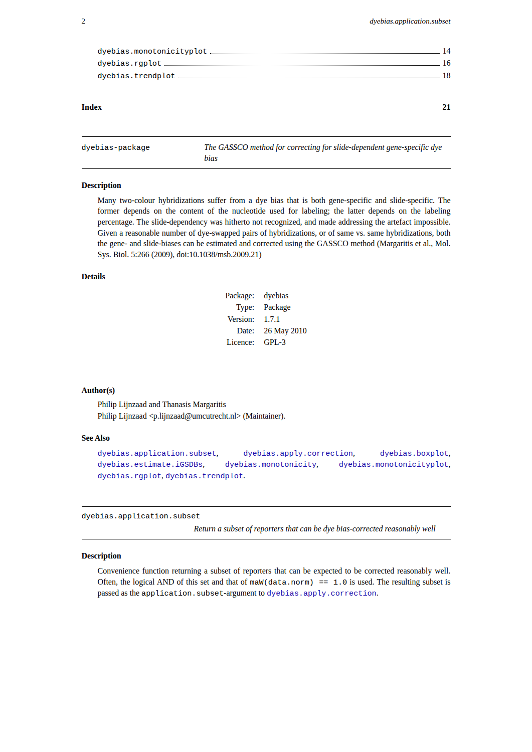2 dyebias.application.subset
dyebias.monotonicityplot 14
dyebias.rgplot 16
dyebias.trendplot 18
Index 21
dyebias-package The GASSCO method for correcting for slide-dependent gene-specific dye bias
Description
Many two-colour hybridizations suffer from a dye bias that is both gene-specific and slide-specific. The former depends on the content of the nucleotide used for labeling; the latter depends on the labeling percentage. The slide-dependency was hitherto not recognized, and made addressing the artefact impossible. Given a reasonable number of dye-swapped pairs of hybridizations, or of same vs. same hybridizations, both the gene- and slide-biases can be estimated and corrected using the GASSCO method (Margaritis et al., Mol. Sys. Biol. 5:266 (2009), doi:10.1038/msb.2009.21)
Details
| Package: | dyebias |
| Type: | Package |
| Version: | 1.7.1 |
| Date: | 26 May 2010 |
| Licence: | GPL-3 |
Author(s)
Philip Lijnzaad and Thanasis Margaritis
Philip Lijnzaad <p.lijnzaad@umcutrecht.nl> (Maintainer).
See Also
dyebias.application.subset, dyebias.apply.correction, dyebias.boxplot, dyebias.estimate.iGSDBs, dyebias.monotonicity, dyebias.monotonicityplot, dyebias.rgplot, dyebias.trendplot.
dyebias.application.subset Return a subset of reporters that can be dye bias-corrected reasonably well
Description
Convenience function returning a subset of reporters that can be expected to be corrected reasonably well. Often, the logical AND of this set and that of maW(data.norm) == 1.0 is used. The resulting subset is passed as the application.subset-argument to dyebias.apply.correction.